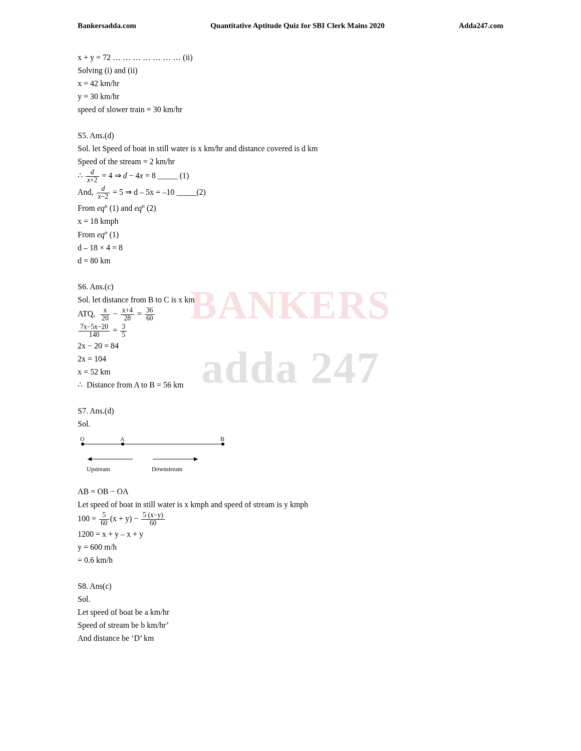BANKERS adda 247
Bankersadda.com Quantitative Aptitude Quiz for SBI Clerk Mains 2020 Adda247.com
x + y = 72 … … … … … … … (ii)
Solving (i) and (ii)
x = 42 km/hr
y = 30 km/hr
speed of slower train = 30 km/hr
S5. Ans.(d)
Sol. let Speed of boat in still water is x km/hr and distance covered is d km
Speed of the stream = 2 km/hr
∴ dx+2 = 4 ⇒ d − 4x = 8 _____ (1)
And, dx−2 = 5 ⇒ d – 5x = –10 _____(2)
From eqn (1) and eqn (2)
x = 18 kmph
From eqn (1)
d – 18 × 4 = 8
d = 80 km
S6. Ans.(c)
Sol. let distance from B to C is x km
ATQ, x 20 − x+428 = 3660
7x−5x−20140 = 35
2x − 20 = 84
2x = 104
x = 52 km
∴ Distance from A to B = 56 km
S7. Ans.(d)
Sol.
O A B Upstream Downstream
AB = OB − OA
Let speed of boat in still water is x kmph and speed of stream is y kmph
100 = 560(x + y) − 5 (x−y) 60
1200 = x + y – x + y
y = 600 m/h
= 0.6 km/h
S8. Ans(c)
Sol.
Let speed of boat be a km/hr
Speed of stream be b km/hr’
And distance be ‘D’ km